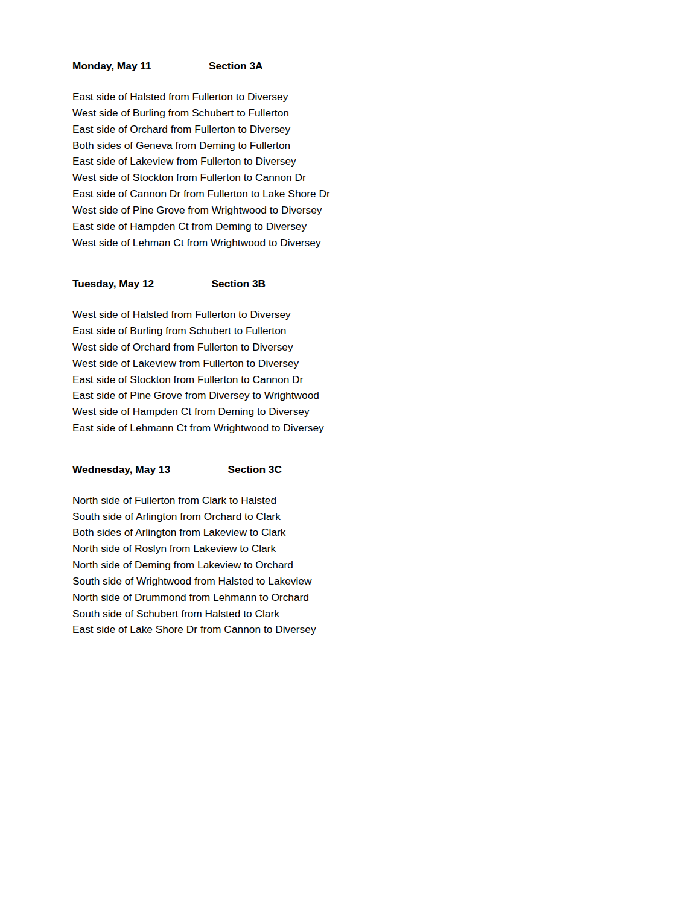Monday, May 11Section 3A
East side of Halsted from Fullerton to Diversey
West side of Burling from Schubert to Fullerton
East side of Orchard from Fullerton to Diversey
Both sides of Geneva from Deming to Fullerton
East side of Lakeview from Fullerton to Diversey
West side of Stockton from Fullerton to Cannon Dr
East side of Cannon Dr from Fullerton to Lake Shore Dr
West side of Pine Grove from Wrightwood to Diversey
East side of Hampden Ct from Deming to Diversey
West side of Lehman Ct from Wrightwood to Diversey
Tuesday, May 12Section 3B
West side of Halsted from Fullerton to Diversey
East side of Burling from Schubert to Fullerton
West side of Orchard from Fullerton to Diversey
West side of Lakeview from Fullerton to Diversey
East side of Stockton from Fullerton to Cannon Dr
East side of Pine Grove from Diversey to Wrightwood
West side of Hampden Ct from Deming to Diversey
East side of Lehmann Ct from Wrightwood to Diversey
Wednesday, May 13Section 3C
North side of Fullerton from Clark to Halsted
South side of Arlington from Orchard to Clark
Both sides of Arlington from Lakeview to Clark
North side of Roslyn from Lakeview to Clark
North side of Deming from Lakeview to Orchard
South side of Wrightwood from Halsted to Lakeview
North side of Drummond from Lehmann to Orchard
South side of Schubert from Halsted to Clark
East side of Lake Shore Dr from Cannon to Diversey